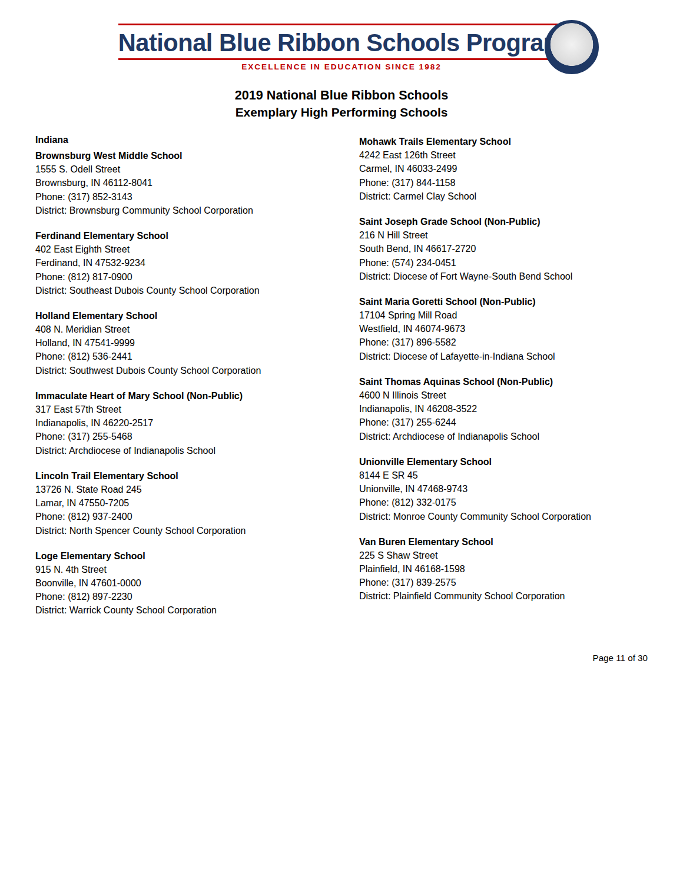National Blue Ribbon Schools Program
EXCELLENCE IN EDUCATION SINCE 1982
2019 National Blue Ribbon Schools
Exemplary High Performing Schools
Indiana
Brownsburg West Middle School
1555 S. Odell Street
Brownsburg, IN 46112-8041
Phone: (317) 852-3143
District: Brownsburg Community School Corporation
Ferdinand Elementary School
402 East Eighth Street
Ferdinand, IN 47532-9234
Phone: (812) 817-0900
District: Southeast Dubois County School Corporation
Holland Elementary School
408 N. Meridian Street
Holland, IN 47541-9999
Phone: (812) 536-2441
District: Southwest Dubois County School Corporation
Immaculate Heart of Mary School (Non-Public)
317 East 57th Street
Indianapolis, IN 46220-2517
Phone: (317) 255-5468
District: Archdiocese of Indianapolis School
Lincoln Trail Elementary School
13726 N. State Road 245
Lamar, IN 47550-7205
Phone: (812) 937-2400
District: North Spencer County School Corporation
Loge Elementary School
915 N. 4th Street
Boonville, IN 47601-0000
Phone: (812) 897-2230
District: Warrick County School Corporation
Mohawk Trails Elementary School
4242 East 126th Street
Carmel, IN 46033-2499
Phone: (317) 844-1158
District: Carmel Clay School
Saint Joseph Grade School (Non-Public)
216 N Hill Street
South Bend, IN 46617-2720
Phone: (574) 234-0451
District: Diocese of Fort Wayne-South Bend School
Saint Maria Goretti School (Non-Public)
17104 Spring Mill Road
Westfield, IN 46074-9673
Phone: (317) 896-5582
District: Diocese of Lafayette-in-Indiana School
Saint Thomas Aquinas School (Non-Public)
4600 N Illinois Street
Indianapolis, IN 46208-3522
Phone: (317) 255-6244
District: Archdiocese of Indianapolis School
Unionville Elementary School
8144 E SR 45
Unionville, IN 47468-9743
Phone: (812) 332-0175
District: Monroe County Community School Corporation
Van Buren Elementary School
225 S Shaw Street
Plainfield, IN 46168-1598
Phone: (317) 839-2575
District: Plainfield Community School Corporation
Page 11 of 30